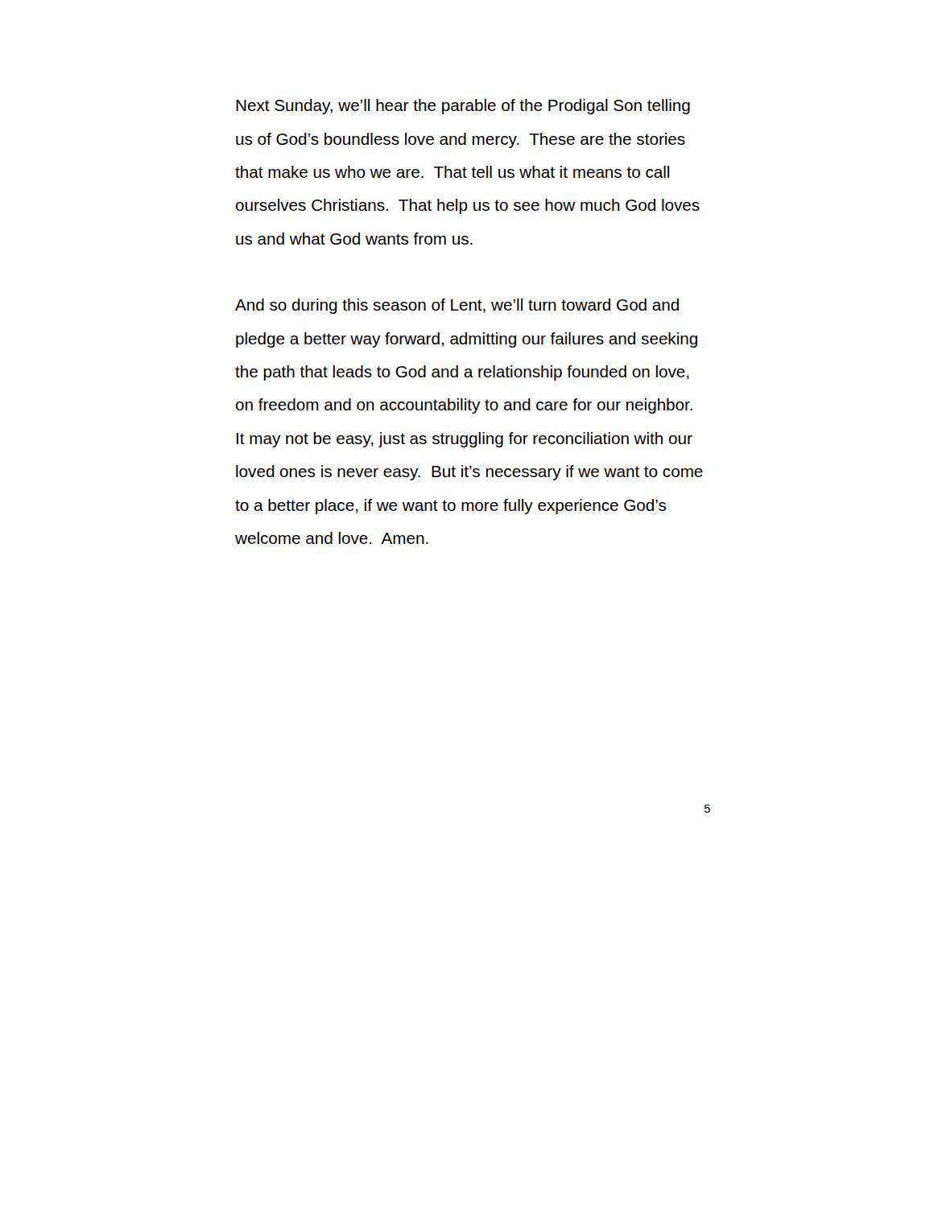Next Sunday, we’ll hear the parable of the Prodigal Son telling us of God’s boundless love and mercy. These are the stories that make us who we are. That tell us what it means to call ourselves Christians. That help us to see how much God loves us and what God wants from us.
And so during this season of Lent, we’ll turn toward God and pledge a better way forward, admitting our failures and seeking the path that leads to God and a relationship founded on love, on freedom and on accountability to and care for our neighbor. It may not be easy, just as struggling for reconciliation with our loved ones is never easy. But it’s necessary if we want to come to a better place, if we want to more fully experience God’s welcome and love. Amen.
5